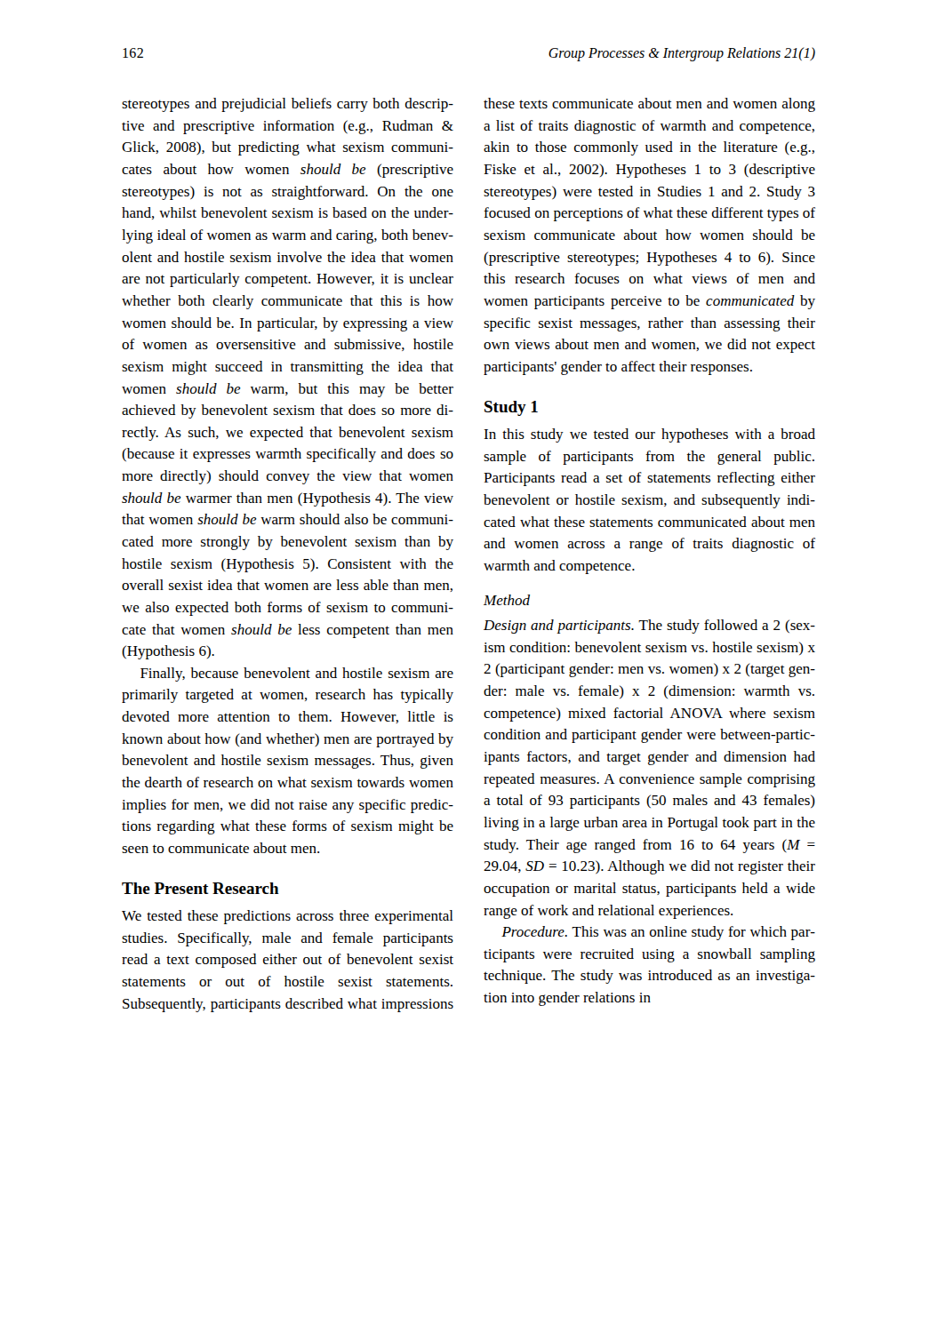162
Group Processes & Intergroup Relations 21(1)
stereotypes and prejudicial beliefs carry both descriptive and prescriptive information (e.g., Rudman & Glick, 2008), but predicting what sexism communicates about how women should be (prescriptive stereotypes) is not as straightforward. On the one hand, whilst benevolent sexism is based on the underlying ideal of women as warm and caring, both benevolent and hostile sexism involve the idea that women are not particularly competent. However, it is unclear whether both clearly communicate that this is how women should be. In particular, by expressing a view of women as oversensitive and submissive, hostile sexism might succeed in transmitting the idea that women should be warm, but this may be better achieved by benevolent sexism that does so more directly. As such, we expected that benevolent sexism (because it expresses warmth specifically and does so more directly) should convey the view that women should be warmer than men (Hypothesis 4). The view that women should be warm should also be communicated more strongly by benevolent sexism than by hostile sexism (Hypothesis 5). Consistent with the overall sexist idea that women are less able than men, we also expected both forms of sexism to communicate that women should be less competent than men (Hypothesis 6).
Finally, because benevolent and hostile sexism are primarily targeted at women, research has typically devoted more attention to them. However, little is known about how (and whether) men are portrayed by benevolent and hostile sexism messages. Thus, given the dearth of research on what sexism towards women implies for men, we did not raise any specific predictions regarding what these forms of sexism might be seen to communicate about men.
The Present Research
We tested these predictions across three experimental studies. Specifically, male and female participants read a text composed either out of benevolent sexist statements or out of hostile sexist statements. Subsequently, participants described what impressions these texts communicate about men and women along a list of traits diagnostic of warmth and competence, akin to those commonly used in the literature (e.g., Fiske et al., 2002). Hypotheses 1 to 3 (descriptive stereotypes) were tested in Studies 1 and 2. Study 3 focused on perceptions of what these different types of sexism communicate about how women should be (prescriptive stereotypes; Hypotheses 4 to 6). Since this research focuses on what views of men and women participants perceive to be communicated by specific sexist messages, rather than assessing their own views about men and women, we did not expect participants' gender to affect their responses.
Study 1
In this study we tested our hypotheses with a broad sample of participants from the general public. Participants read a set of statements reflecting either benevolent or hostile sexism, and subsequently indicated what these statements communicated about men and women across a range of traits diagnostic of warmth and competence.
Method
Design and participants. The study followed a 2 (sexism condition: benevolent sexism vs. hostile sexism) x 2 (participant gender: men vs. women) x 2 (target gender: male vs. female) x 2 (dimension: warmth vs. competence) mixed factorial ANOVA where sexism condition and participant gender were between-participants factors, and target gender and dimension had repeated measures. A convenience sample comprising a total of 93 participants (50 males and 43 females) living in a large urban area in Portugal took part in the study. Their age ranged from 16 to 64 years (M = 29.04, SD = 10.23). Although we did not register their occupation or marital status, participants held a wide range of work and relational experiences.
Procedure. This was an online study for which participants were recruited using a snowball sampling technique. The study was introduced as an investigation into gender relations in